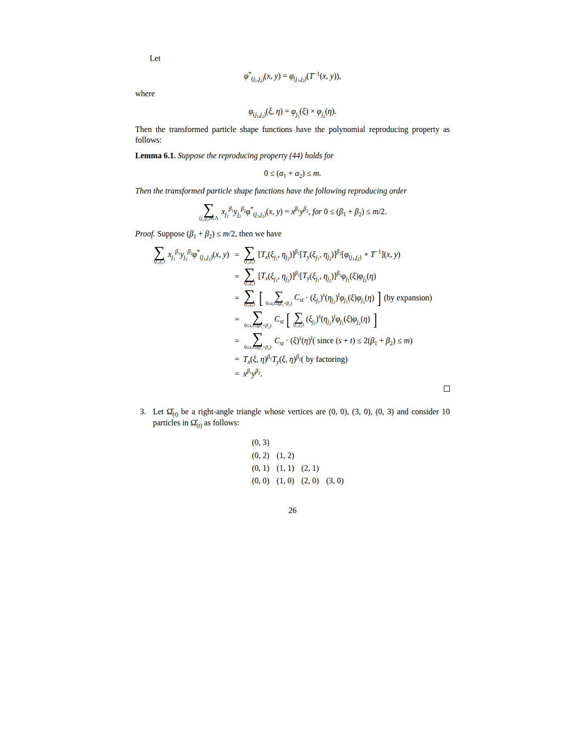Let
φ*(j1,j2)(x, y) = φ(j1,j2)(T−1(x, y)),
where
φ(j1,j2)(ξ, η) = φj1(ξ) × φj2(η).
Then the transformed particle shape functions have the polynomial reproducing property as follows:
Lemma 6.1. Suppose the reproducing property (44) holds for
0 ≤ (α1 + α2) ≤ m.
Then the transformed particle shape functions have the following reproducing order
∑(j1,j2)∈Λ xj1β1yj2β2φ*(j1,j2)(x, y) = xβ1yβ2, for 0 ≤ (β1 + β2) ≤ m/2.
Proof. Suppose (β1 + β2) ≤ m/2, then we have
| ∑ ( j 1 , j 2 ) x j 1 β 1 y j 2 β 2 φ * ( j 1 , j 2 ) ( x , y ) | = | ∑ ( j 1 , j 2 ) [ T x ( ξ j 1 , η j 2 )] β 1 [ T y ( ξ j 1 , η j 2 )] β 2 [ φ ( j 1 , j 2 ) ∘ T −1 ]( x , y ) |
| | = | ∑ ( j 1 , j 2 ) [ T x ( ξ j 1 , η j 2 )] β 1 [ T y ( ξ j 1 , η j 2 )] β 2 φ j 1 ( ξ ) φ j 2 ( η ) |
| | = | ∑ ( j 1 , j 2 ) [ ∑ 0≤ s , t ≤( β 1 + β 2 ) C st · ( ξ j 1 ) s ( η j 2 ) t φ j 1 ( ξ ) φ j 2 ( η ) ] (by expansion) |
| | = | ∑ 0≤ s , t ≤( β 1 + β 2 ) C st [ ∑ ( j 1 , j 2 ) ( ξ j 1 ) s ( η j 2 ) t φ j 1 ( ξ ) φ j 2 ( η ) ] |
| | = | ∑ 0≤ s , t ≤( β 1 + β 2 ) C st · ( ξ ) s ( η ) t ( since ( s + t ) ≤ 2( β 1 + β 2 ) ≤ m ) |
| | = | T x ( ξ , η ) β 1 T y ( ξ , η ) β 2 ( by factoring) |
| | = | x β 1 y β 2 . |
3. Let Ω̂(t) be a right-angle triangle whose vertices are (0, 0), (3, 0), (0, 3) and consider 10 particles in Ω̂(t) as follows:
| (0, 3) | | | |
| (0, 2) | (1, 2) | | |
| (0, 1) | (1, 1) | (2, 1) | |
| (0, 0) | (1, 0) | (2, 0) | (3, 0) |
26